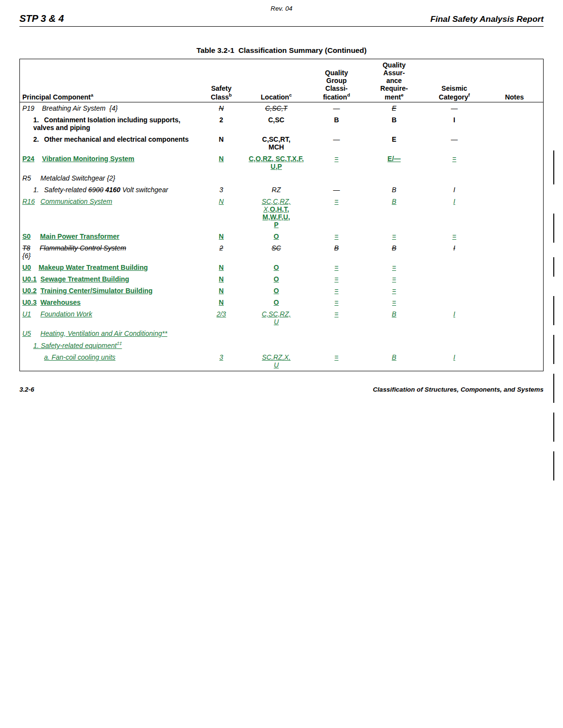Rev. 04
STP 3 & 4
Final Safety Analysis Report
Table 3.2-1 Classification Summary (Continued)
| Principal Component a | Safety Class b | Location c | Quality Group Classi- fication d | Quality Assur- ance Require- ment e | Seismic Category f | Notes |
| --- | --- | --- | --- | --- | --- | --- |
| P19 Breathing Air System {4} | N | C,SC,T | — | E | — | |
| 1. Containment Isolation including supports, valves and piping | 2 | C,SC | B | B | I | |
| 2. Other mechanical and electrical components | N | C,SC,RT, MCH | — | E | — | |
| P24 Vibration Monitoring System | N | C,O,RZ, SC,T,X,F, U,P | = | E/— | = | |
| R5 Metalclad Switchgear {2} | | | | | | |
| 1. Safety-related 6900 4160 Volt switchgear | 3 | RZ | — | B | I | |
| R16 Communication System | N | SC,C,RZ, X, O,H,T, M,W,F,U, P | = | B | I | |
| S0 Main Power Transformer | N | O | = | = | = | |
| T8 Flammability Control System {6} | 2 | SC | B | B | I | |
| U0 Makeup Water Treatment Building | N | O | = | = | | |
| U0.1 Sewage Treatment Building | N | O | = | = | | |
| U0.2 Training Center/Simulator Building | N | O | = | = | | |
| U0.3 Warehouses | N | O | = | = | | |
| U1 Foundation Work | 2/3 | C,SC,RZ, U | = | B | I | |
| U5 Heating, Ventilation and Air Conditioning** | | | | | | |
| 1. Safety-related equipment ‡‡ | | | | | | |
| a. Fan-coil cooling units | 3 | SC,RZ,X, U | = | B | I | |
3.2-6
Classification of Structures, Components, and Systems